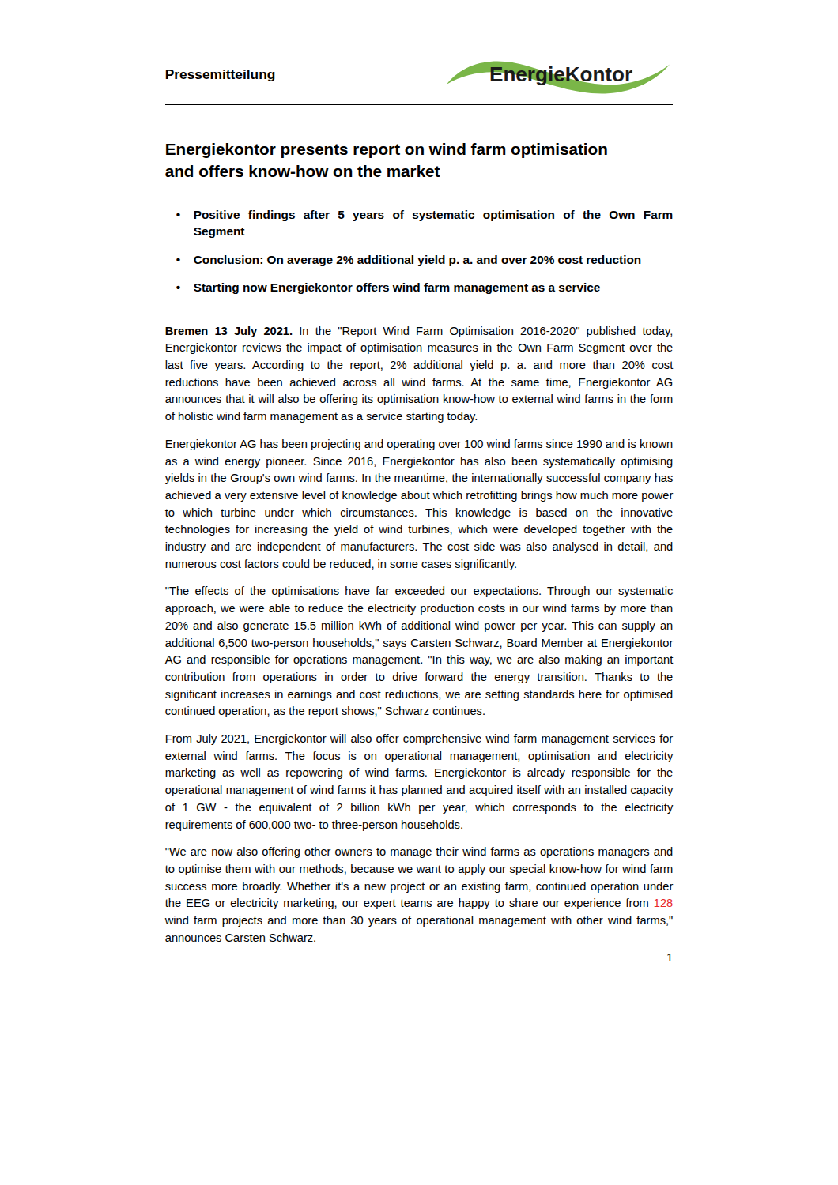Pressemitteilung
EnergieKontor
Energiekontor presents report on wind farm optimisation
and offers know-how on the market
Positive findings after 5 years of systematic optimisation of the Own Farm Segment
Conclusion: On average 2% additional yield p. a. and over 20% cost reduction
Starting now Energiekontor offers wind farm management as a service
Bremen 13 July 2021. In the "Report Wind Farm Optimisation 2016-2020" published today, Energiekontor reviews the impact of optimisation measures in the Own Farm Segment over the last five years. According to the report, 2% additional yield p. a. and more than 20% cost reductions have been achieved across all wind farms. At the same time, Energiekontor AG announces that it will also be offering its optimisation know-how to external wind farms in the form of holistic wind farm management as a service starting today.
Energiekontor AG has been projecting and operating over 100 wind farms since 1990 and is known as a wind energy pioneer. Since 2016, Energiekontor has also been systematically optimising yields in the Group's own wind farms. In the meantime, the internationally successful company has achieved a very extensive level of knowledge about which retrofitting brings how much more power to which turbine under which circumstances. This knowledge is based on the innovative technologies for increasing the yield of wind turbines, which were developed together with the industry and are independent of manufacturers. The cost side was also analysed in detail, and numerous cost factors could be reduced, in some cases significantly.
"The effects of the optimisations have far exceeded our expectations. Through our systematic approach, we were able to reduce the electricity production costs in our wind farms by more than 20% and also generate 15.5 million kWh of additional wind power per year. This can supply an additional 6,500 two-person households," says Carsten Schwarz, Board Member at Energiekontor AG and responsible for operations management. "In this way, we are also making an important contribution from operations in order to drive forward the energy transition. Thanks to the significant increases in earnings and cost reductions, we are setting standards here for optimised continued operation, as the report shows," Schwarz continues.
From July 2021, Energiekontor will also offer comprehensive wind farm management services for external wind farms. The focus is on operational management, optimisation and electricity marketing as well as repowering of wind farms. Energiekontor is already responsible for the operational management of wind farms it has planned and acquired itself with an installed capacity of 1 GW - the equivalent of 2 billion kWh per year, which corresponds to the electricity requirements of 600,000 two- to three-person households.
"We are now also offering other owners to manage their wind farms as operations managers and to optimise them with our methods, because we want to apply our special know-how for wind farm success more broadly. Whether it's a new project or an existing farm, continued operation under the EEG or electricity marketing, our expert teams are happy to share our experience from 128 wind farm projects and more than 30 years of operational management with other wind farms," announces Carsten Schwarz.
1